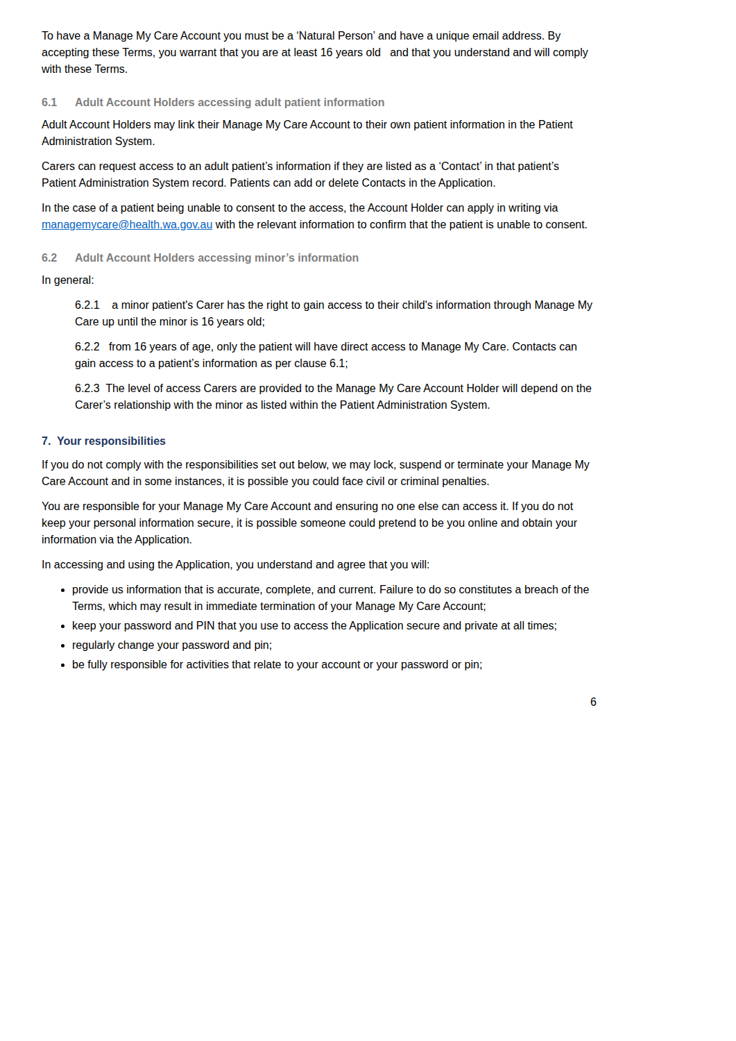To have a Manage My Care Account you must be a ‘Natural Person’ and have a unique email address. By accepting these Terms, you warrant that you are at least 16 years old and that you understand and will comply with these Terms.
6.1 Adult Account Holders accessing adult patient information
Adult Account Holders may link their Manage My Care Account to their own patient information in the Patient Administration System.
Carers can request access to an adult patient’s information if they are listed as a ‘Contact’ in that patient’s Patient Administration System record. Patients can add or delete Contacts in the Application.
In the case of a patient being unable to consent to the access, the Account Holder can apply in writing via managemycare@health.wa.gov.au with the relevant information to confirm that the patient is unable to consent.
6.2 Adult Account Holders accessing minor’s information
In general:
6.2.1 a minor patient's Carer has the right to gain access to their child's information through Manage My Care up until the minor is 16 years old;
6.2.2 from 16 years of age, only the patient will have direct access to Manage My Care. Contacts can gain access to a patient’s information as per clause 6.1;
6.2.3 The level of access Carers are provided to the Manage My Care Account Holder will depend on the Carer’s relationship with the minor as listed within the Patient Administration System.
7. Your responsibilities
If you do not comply with the responsibilities set out below, we may lock, suspend or terminate your Manage My Care Account and in some instances, it is possible you could face civil or criminal penalties.
You are responsible for your Manage My Care Account and ensuring no one else can access it. If you do not keep your personal information secure, it is possible someone could pretend to be you online and obtain your information via the Application.
In accessing and using the Application, you understand and agree that you will:
provide us information that is accurate, complete, and current. Failure to do so constitutes a breach of the Terms, which may result in immediate termination of your Manage My Care Account;
keep your password and PIN that you use to access the Application secure and private at all times;
regularly change your password and pin;
be fully responsible for activities that relate to your account or your password or pin;
6